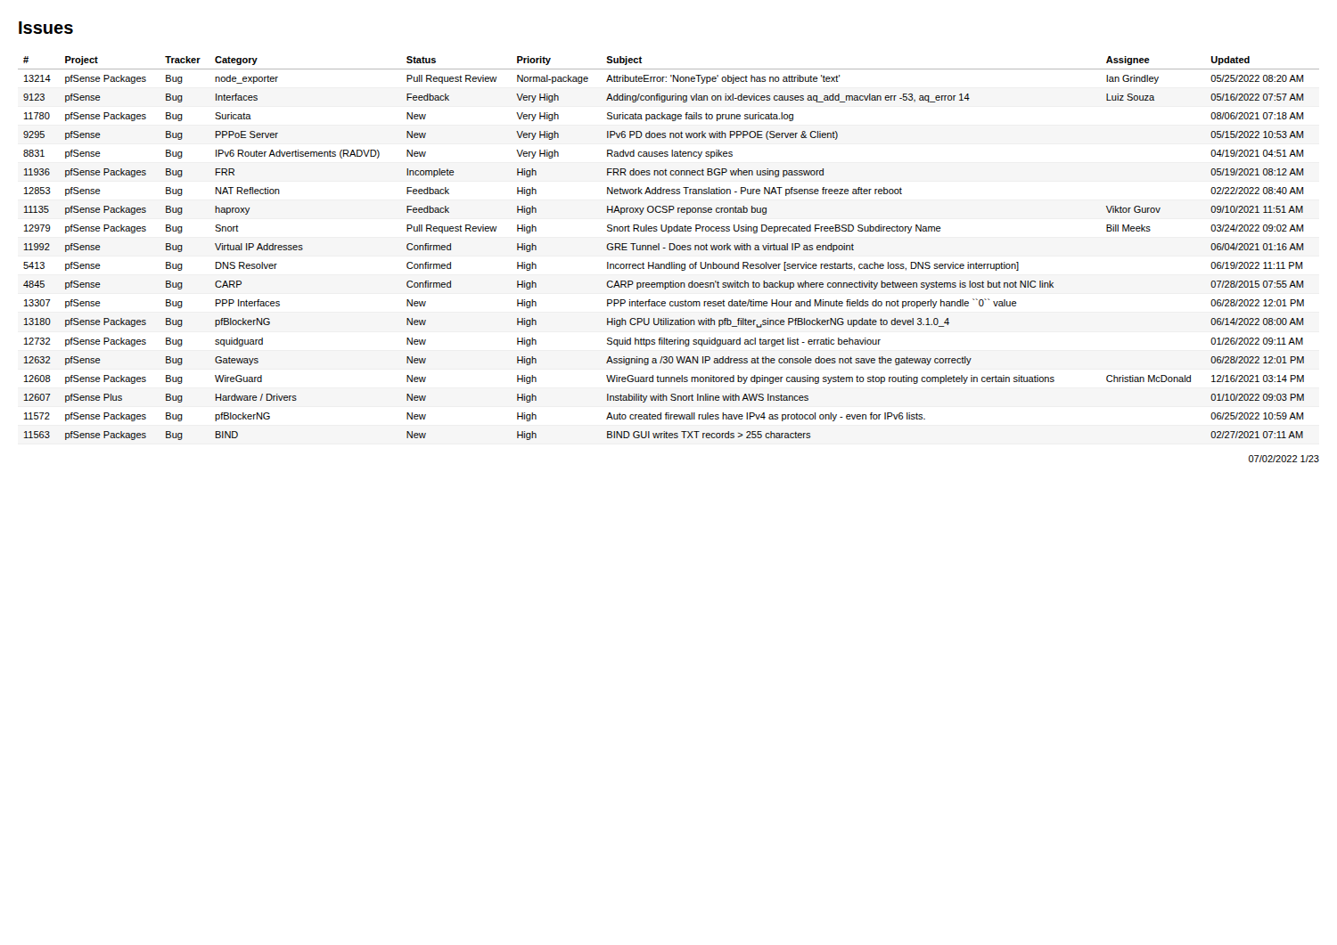Issues
| # | Project | Tracker | Category | Status | Priority | Subject | Assignee | Updated |
| --- | --- | --- | --- | --- | --- | --- | --- | --- |
| 13214 | pfSense Packages | Bug | node_exporter | Pull Request Review | Normal-package | AttributeError: 'NoneType' object has no attribute 'text' | Ian Grindley | 05/25/2022 08:20 AM |
| 9123 | pfSense | Bug | Interfaces | Feedback | Very High | Adding/configuring vlan on ixl-devices causes aq_add_macvlan err -53, aq_error 14 | Luiz Souza | 05/16/2022 07:57 AM |
| 11780 | pfSense Packages | Bug | Suricata | New | Very High | Suricata package fails to prune suricata.log | | 08/06/2021 07:18 AM |
| 9295 | pfSense | Bug | PPPoE Server | New | Very High | IPv6 PD does not work with PPPOE (Server & Client) | | 05/15/2022 10:53 AM |
| 8831 | pfSense | Bug | IPv6 Router Advertisements (RADVD) | New | Very High | Radvd causes latency spikes | | 04/19/2021 04:51 AM |
| 11936 | pfSense Packages | Bug | FRR | Incomplete | High | FRR does not connect BGP when using password | | 05/19/2021 08:12 AM |
| 12853 | pfSense | Bug | NAT Reflection | Feedback | High | Network Address Translation - Pure NAT pfsense freeze after reboot | | 02/22/2022 08:40 AM |
| 11135 | pfSense Packages | Bug | haproxy | Feedback | High | HAproxy OCSP reponse crontab bug | Viktor Gurov | 09/10/2021 11:51 AM |
| 12979 | pfSense Packages | Bug | Snort | Pull Request Review | High | Snort Rules Update Process Using Deprecated FreeBSD Subdirectory Name | Bill Meeks | 03/24/2022 09:02 AM |
| 11992 | pfSense | Bug | Virtual IP Addresses | Confirmed | High | GRE Tunnel - Does not work with a virtual IP as endpoint | | 06/04/2021 01:16 AM |
| 5413 | pfSense | Bug | DNS Resolver | Confirmed | High | Incorrect Handling of Unbound Resolver [service restarts, cache loss, DNS service interruption] | | 06/19/2022 11:11 PM |
| 4845 | pfSense | Bug | CARP | Confirmed | High | CARP preemption doesn't switch to backup where connectivity between systems is lost but not NIC link | | 07/28/2015 07:55 AM |
| 13307 | pfSense | Bug | PPP Interfaces | New | High | PPP interface custom reset date/time Hour and Minute fields do not properly handle ``0`` value | | 06/28/2022 12:01 PM |
| 13180 | pfSense Packages | Bug | pfBlockerNG | New | High | High CPU Utilization with pfb_filter␣since PfBlockerNG update to devel 3.1.0_4 | | 06/14/2022 08:00 AM |
| 12732 | pfSense Packages | Bug | squidguard | New | High | Squid https filtering squidguard acl target list - erratic behaviour | | 01/26/2022 09:11 AM |
| 12632 | pfSense | Bug | Gateways | New | High | Assigning a /30 WAN IP address at the console does not save the gateway correctly | | 06/28/2022 12:01 PM |
| 12608 | pfSense Packages | Bug | WireGuard | New | High | WireGuard tunnels monitored by dpinger causing system to stop routing completely in certain situations | Christian McDonald | 12/16/2021 03:14 PM |
| 12607 | pfSense Plus | Bug | Hardware / Drivers | New | High | Instability with Snort Inline with AWS Instances | | 01/10/2022 09:03 PM |
| 11572 | pfSense Packages | Bug | pfBlockerNG | New | High | Auto created firewall rules have IPv4 as protocol only - even for IPv6 lists. | | 06/25/2022 10:59 AM |
| 11563 | pfSense Packages | Bug | BIND | New | High | BIND GUI writes TXT records > 255 characters | | 02/27/2021 07:11 AM |
07/02/2022 1/23